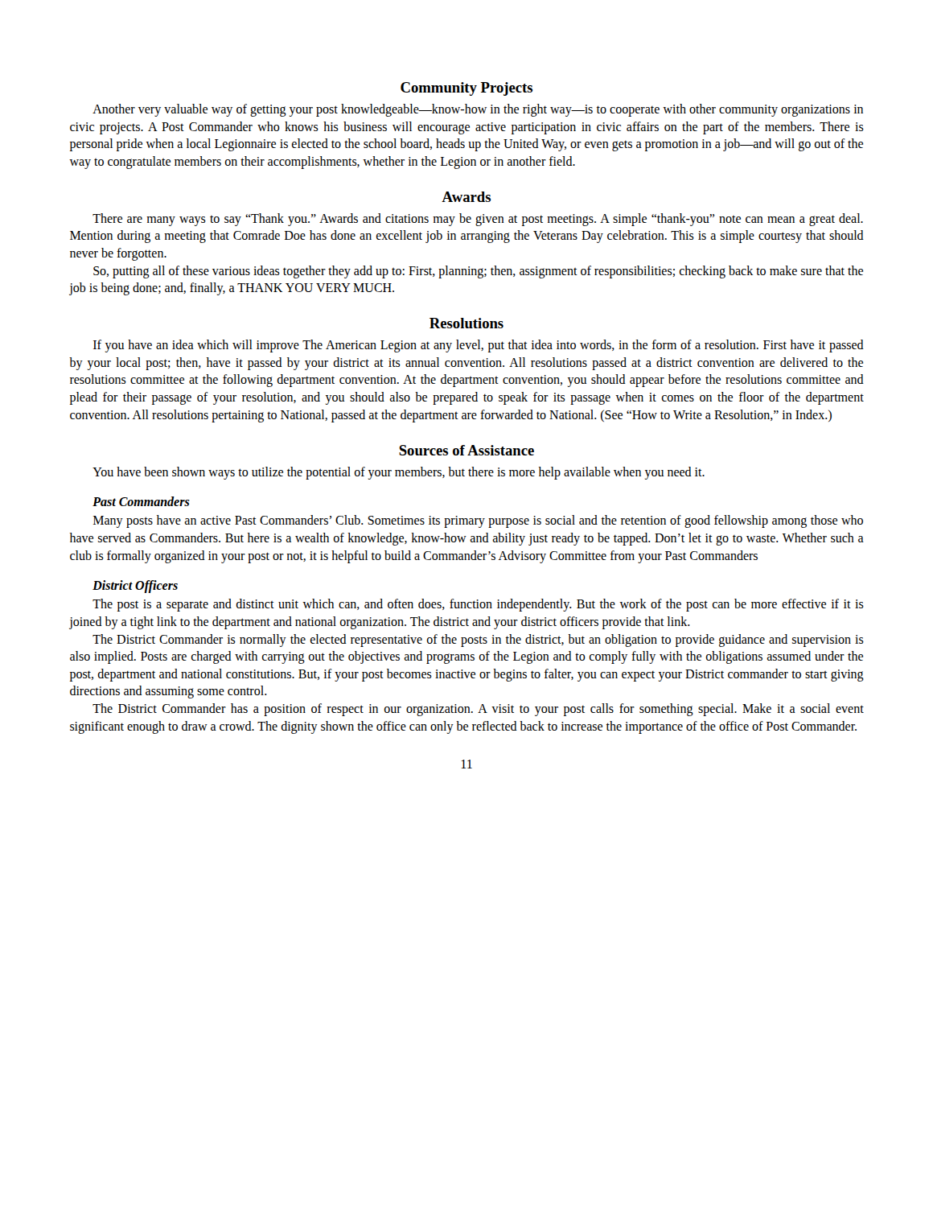Community Projects
Another very valuable way of getting your post knowledgeable—know-how in the right way—is to cooperate with other community organizations in civic projects. A Post Commander who knows his business will encourage active participation in civic affairs on the part of the members. There is personal pride when a local Legionnaire is elected to the school board, heads up the United Way, or even gets a promotion in a job—and will go out of the way to congratulate members on their accomplishments, whether in the Legion or in another field.
Awards
There are many ways to say “Thank you.” Awards and citations may be given at post meetings. A simple “thank-you” note can mean a great deal. Mention during a meeting that Comrade Doe has done an excellent job in arranging the Veterans Day celebration. This is a simple courtesy that should never be forgotten.
So, putting all of these various ideas together they add up to: First, planning; then, assignment of responsibilities; checking back to make sure that the job is being done; and, finally, a THANK YOU VERY MUCH.
Resolutions
If you have an idea which will improve The American Legion at any level, put that idea into words, in the form of a resolution. First have it passed by your local post; then, have it passed by your district at its annual convention. All resolutions passed at a district convention are delivered to the resolutions committee at the following department convention. At the department convention, you should appear before the resolutions committee and plead for their passage of your resolution, and you should also be prepared to speak for its passage when it comes on the floor of the department convention. All resolutions pertaining to National, passed at the department are forwarded to National. (See “How to Write a Resolution,” in Index.)
Sources of Assistance
You have been shown ways to utilize the potential of your members, but there is more help available when you need it.
Past Commanders
Many posts have an active Past Commanders’ Club. Sometimes its primary purpose is social and the retention of good fellowship among those who have served as Commanders. But here is a wealth of knowledge, know-how and ability just ready to be tapped. Don’t let it go to waste. Whether such a club is formally organized in your post or not, it is helpful to build a Commander’s Advisory Committee from your Past Commanders
District Officers
The post is a separate and distinct unit which can, and often does, function independently. But the work of the post can be more effective if it is joined by a tight link to the department and national organization. The district and your district officers provide that link.
The District Commander is normally the elected representative of the posts in the district, but an obligation to provide guidance and supervision is also implied. Posts are charged with carrying out the objectives and programs of the Legion and to comply fully with the obligations assumed under the post, department and national constitutions. But, if your post becomes inactive or begins to falter, you can expect your District commander to start giving directions and assuming some control.
The District Commander has a position of respect in our organization. A visit to your post calls for something special. Make it a social event significant enough to draw a crowd. The dignity shown the office can only be reflected back to increase the importance of the office of Post Commander.
11